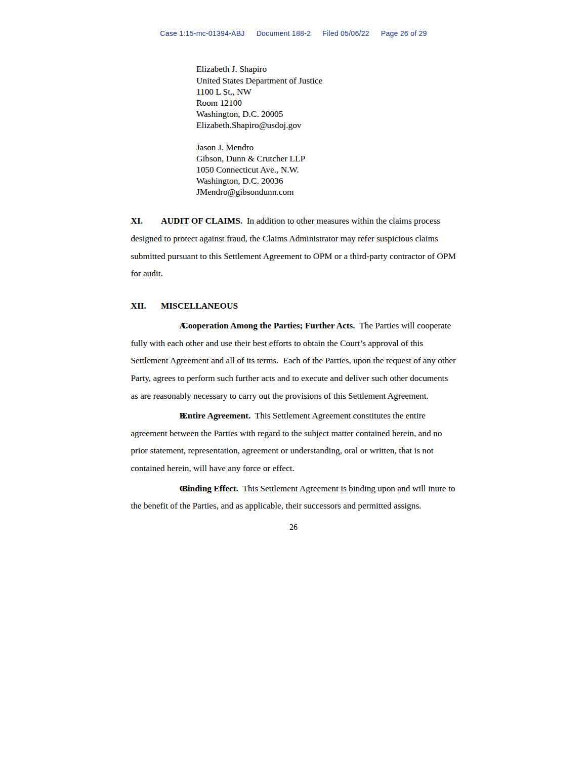Case 1:15-mc-01394-ABJ Document 188-2 Filed 05/06/22 Page 26 of 29
Elizabeth J. Shapiro
United States Department of Justice
1100 L St., NW
Room 12100
Washington, D.C. 20005
Elizabeth.Shapiro@usdoj.gov
Jason J. Mendro
Gibson, Dunn & Crutcher LLP
1050 Connecticut Ave., N.W.
Washington, D.C. 20036
JMendro@gibsondunn.com
XI. AUDIT OF CLAIMS. In addition to other measures within the claims process designed to protect against fraud, the Claims Administrator may refer suspicious claims submitted pursuant to this Settlement Agreement to OPM or a third-party contractor of OPM for audit.
XII. MISCELLANEOUS
A. Cooperation Among the Parties; Further Acts. The Parties will cooperate fully with each other and use their best efforts to obtain the Court’s approval of this Settlement Agreement and all of its terms. Each of the Parties, upon the request of any other Party, agrees to perform such further acts and to execute and deliver such other documents as are reasonably necessary to carry out the provisions of this Settlement Agreement.
B. Entire Agreement. This Settlement Agreement constitutes the entire agreement between the Parties with regard to the subject matter contained herein, and no prior statement, representation, agreement or understanding, oral or written, that is not contained herein, will have any force or effect.
C. Binding Effect. This Settlement Agreement is binding upon and will inure to the benefit of the Parties, and as applicable, their successors and permitted assigns.
26